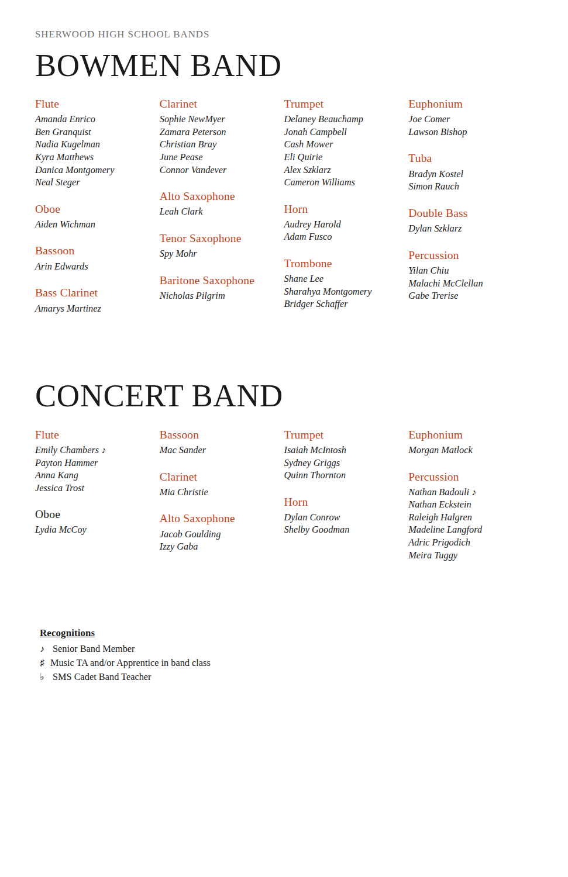SHERWOOD HIGH SCHOOL BANDS
BOWMEN BAND
Flute
Amanda Enrico
Ben Granquist
Nadia Kugelman
Kyra Matthews
Danica Montgomery
Neal Steger
Oboe
Aiden Wichman
Bassoon
Arin Edwards
Bass Clarinet
Amarys Martinez
Clarinet
Sophie NewMyer
Zamara Peterson
Christian Bray
June Pease
Connor Vandever
Alto Saxophone
Leah Clark
Tenor Saxophone
Spy Mohr
Baritone Saxophone
Nicholas Pilgrim
Trumpet
Delaney Beauchamp
Jonah Campbell
Cash Mower
Eli Quirie
Alex Szklarz
Cameron Williams
Horn
Audrey Harold
Adam Fusco
Trombone
Shane Lee
Sharahya Montgomery
Bridger Schaffer
Euphonium
Joe Comer
Lawson Bishop
Tuba
Bradyn Kostel
Simon Rauch
Double Bass
Dylan Szklarz
Percussion
Yilan Chiu
Malachi McClellan
Gabe Trerise
CONCERT BAND
Flute
Emily Chambers ♪
Payton Hammer
Anna Kang
Jessica Trost
Oboe
Lydia McCoy
Bassoon
Mac Sander
Clarinet
Mia Christie
Alto Saxophone
Jacob Goulding
Izzy Gaba
Trumpet
Isaiah McIntosh
Sydney Griggs
Quinn Thornton
Horn
Dylan Conrow
Shelby Goodman
Euphonium
Morgan Matlock
Percussion
Nathan Badouli ♪
Nathan Eckstein
Raleigh Halgren
Madeline Langford
Adric Prigodich
Meira Tuggy
Recognitions
♪ Senior Band Member
♯Music TA and/or Apprentice in band class
♭ SMS Cadet Band Teacher